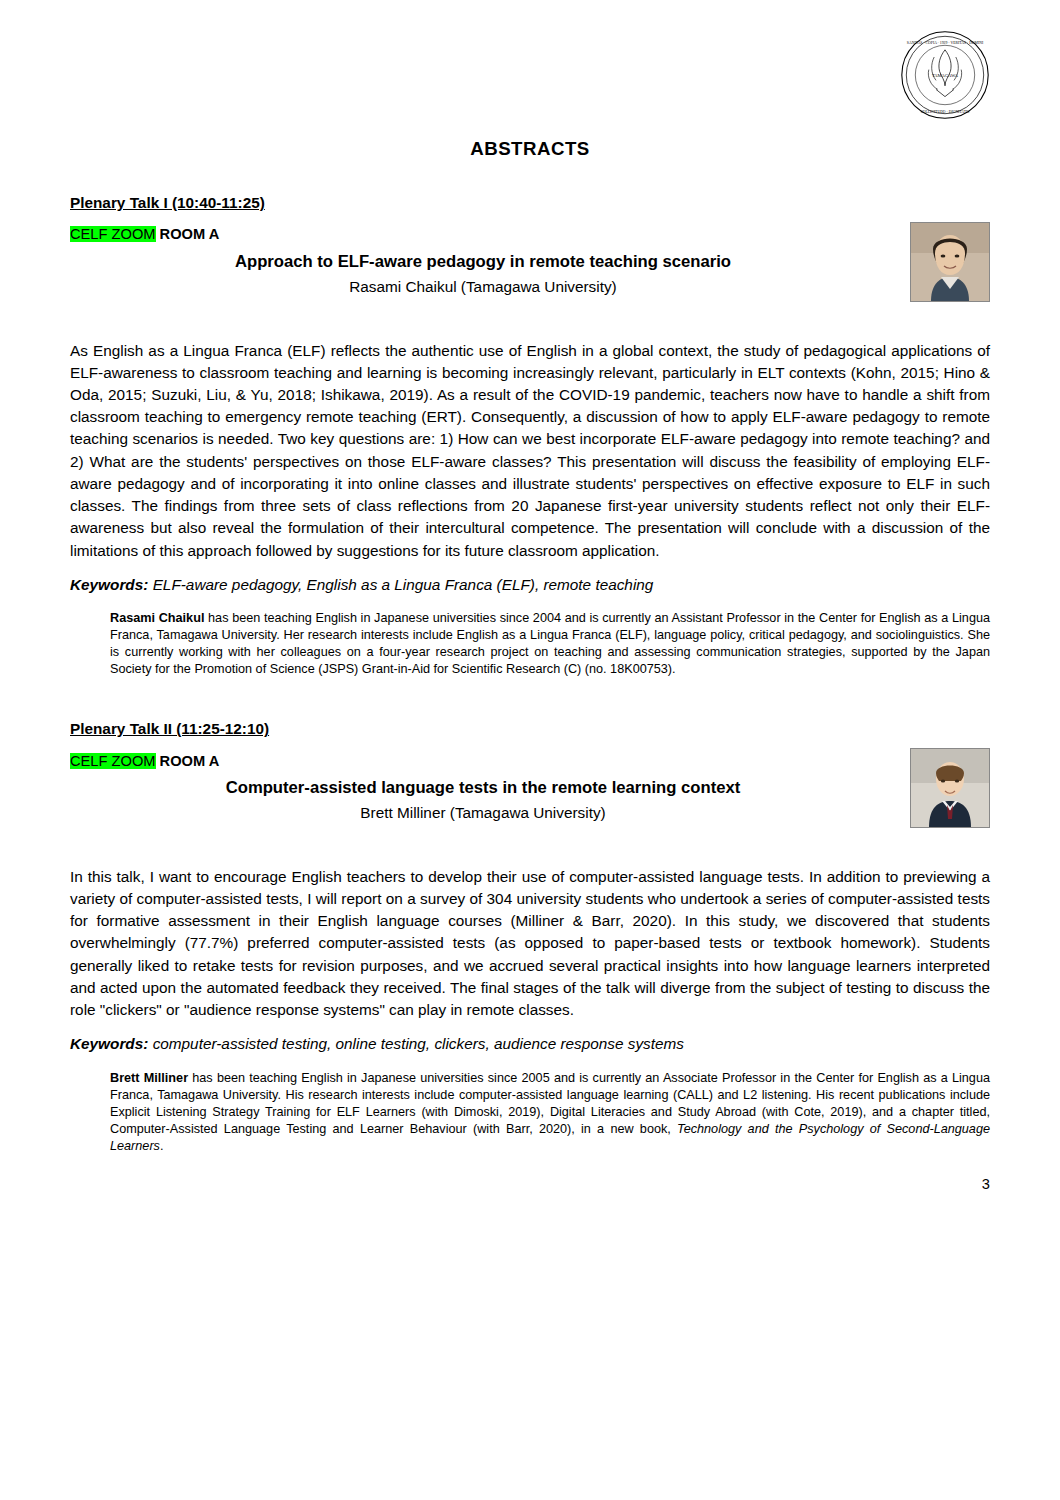SANITAS · COPIA · 1929 · VERITAS · DOMINI SOLLICITUDO · DIGNITATIS TAMAGAWA
ABSTRACTS
Plenary Talk I (10:40-11:25)
CELF ZOOM ROOM A
Approach to ELF-aware pedagogy in remote teaching scenario
Rasami Chaikul (Tamagawa University)
As English as a Lingua Franca (ELF) reflects the authentic use of English in a global context, the study of pedagogical applications of ELF-awareness to classroom teaching and learning is becoming increasingly relevant, particularly in ELT contexts (Kohn, 2015; Hino & Oda, 2015; Suzuki, Liu, & Yu, 2018; Ishikawa, 2019). As a result of the COVID-19 pandemic, teachers now have to handle a shift from classroom teaching to emergency remote teaching (ERT). Consequently, a discussion of how to apply ELF-aware pedagogy to remote teaching scenarios is needed. Two key questions are: 1) How can we best incorporate ELF-aware pedagogy into remote teaching? and 2) What are the students' perspectives on those ELF-aware classes? This presentation will discuss the feasibility of employing ELF-aware pedagogy and of incorporating it into online classes and illustrate students' perspectives on effective exposure to ELF in such classes. The findings from three sets of class reflections from 20 Japanese first-year university students reflect not only their ELF-awareness but also reveal the formulation of their intercultural competence. The presentation will conclude with a discussion of the limitations of this approach followed by suggestions for its future classroom application.
Keywords: ELF-aware pedagogy, English as a Lingua Franca (ELF), remote teaching
Rasami Chaikul has been teaching English in Japanese universities since 2004 and is currently an Assistant Professor in the Center for English as a Lingua Franca, Tamagawa University. Her research interests include English as a Lingua Franca (ELF), language policy, critical pedagogy, and sociolinguistics. She is currently working with her colleagues on a four-year research project on teaching and assessing communication strategies, supported by the Japan Society for the Promotion of Science (JSPS) Grant-in-Aid for Scientific Research (C) (no. 18K00753).
Plenary Talk II (11:25-12:10)
CELF ZOOM ROOM A
Computer-assisted language tests in the remote learning context
Brett Milliner (Tamagawa University)
In this talk, I want to encourage English teachers to develop their use of computer-assisted language tests. In addition to previewing a variety of computer-assisted tests, I will report on a survey of 304 university students who undertook a series of computer-assisted tests for formative assessment in their English language courses (Milliner & Barr, 2020). In this study, we discovered that students overwhelmingly (77.7%) preferred computer-assisted tests (as opposed to paper-based tests or textbook homework). Students generally liked to retake tests for revision purposes, and we accrued several practical insights into how language learners interpreted and acted upon the automated feedback they received. The final stages of the talk will diverge from the subject of testing to discuss the role "clickers" or "audience response systems" can play in remote classes.
Keywords: computer-assisted testing, online testing, clickers, audience response systems
Brett Milliner has been teaching English in Japanese universities since 2005 and is currently an Associate Professor in the Center for English as a Lingua Franca, Tamagawa University. His research interests include computer-assisted language learning (CALL) and L2 listening. His recent publications include Explicit Listening Strategy Training for ELF Learners (with Dimoski, 2019), Digital Literacies and Study Abroad (with Cote, 2019), and a chapter titled, Computer-Assisted Language Testing and Learner Behaviour (with Barr, 2020), in a new book, Technology and the Psychology of Second-Language Learners.
3